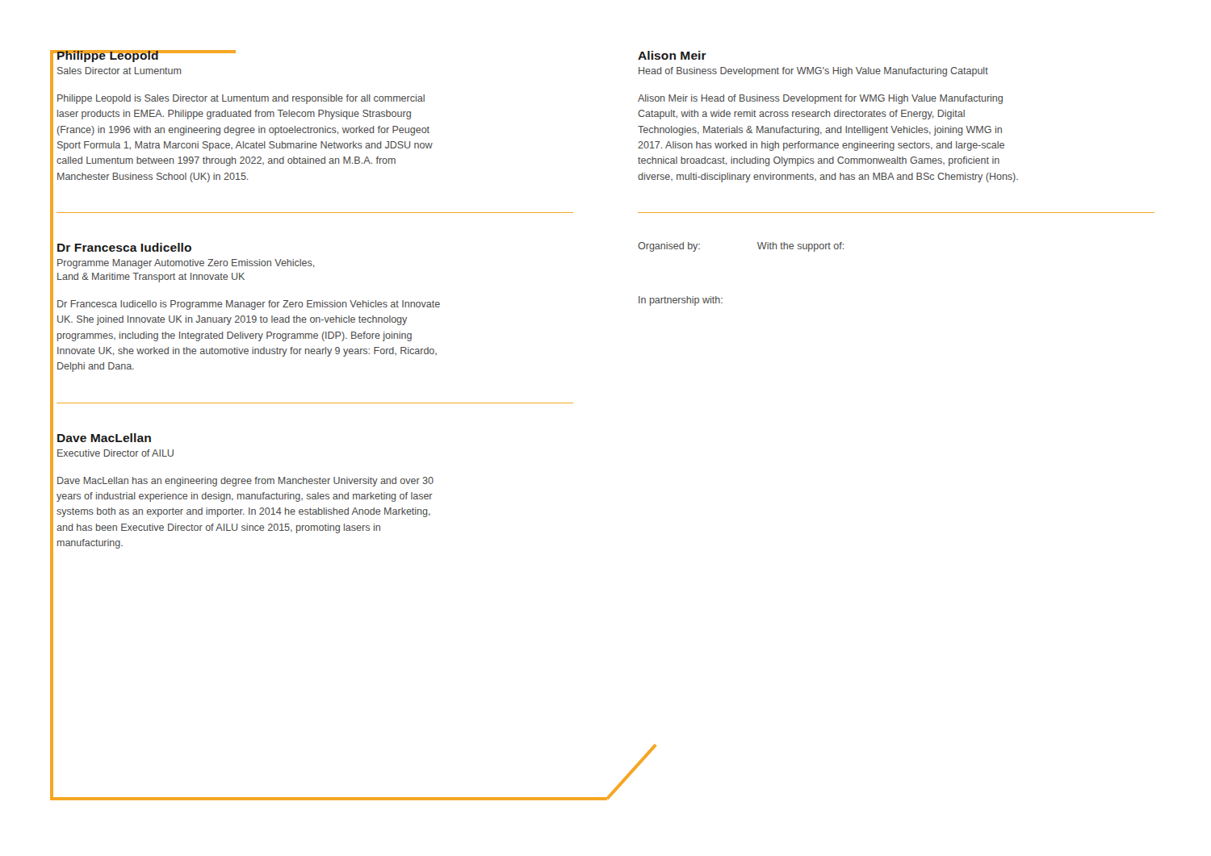Philippe Leopold
Sales Director at Lumentum
Philippe Leopold is Sales Director at Lumentum and responsible for all commercial laser products in EMEA. Philippe graduated from Telecom Physique Strasbourg (France) in 1996 with an engineering degree in optoelectronics, worked for Peugeot Sport Formula 1, Matra Marconi Space, Alcatel Submarine Networks and JDSU now called Lumentum between 1997 through 2022, and obtained an M.B.A. from Manchester Business School (UK) in 2015.
Dr Francesca Iudicello
Programme Manager Automotive Zero Emission Vehicles,
Land & Maritime Transport at Innovate UK
Dr Francesca Iudicello is Programme Manager for Zero Emission Vehicles at Innovate UK. She joined Innovate UK in January 2019 to lead the on-vehicle technology programmes, including the Integrated Delivery Programme (IDP). Before joining Innovate UK, she worked in the automotive industry for nearly 9 years: Ford, Ricardo, Delphi and Dana.
Dave MacLellan
Executive Director of AILU
Dave MacLellan has an engineering degree from Manchester University and over 30 years of industrial experience in design, manufacturing, sales and marketing of laser systems both as an exporter and importer. In 2014 he established Anode Marketing, and has been Executive Director of AILU since 2015, promoting lasers in manufacturing.
Alison Meir
Head of Business Development for WMG's High Value Manufacturing Catapult
Alison Meir is Head of Business Development for WMG High Value Manufacturing Catapult, with a wide remit across research directorates of Energy, Digital Technologies, Materials & Manufacturing, and Intelligent Vehicles, joining WMG in 2017. Alison has worked in high performance engineering sectors, and large-scale technical broadcast, including Olympics and Commonwealth Games, proficient in diverse, multi-disciplinary environments, and has an MBA and BSc Chemistry (Hons).
Organised by: With the support of:
In partnership with: